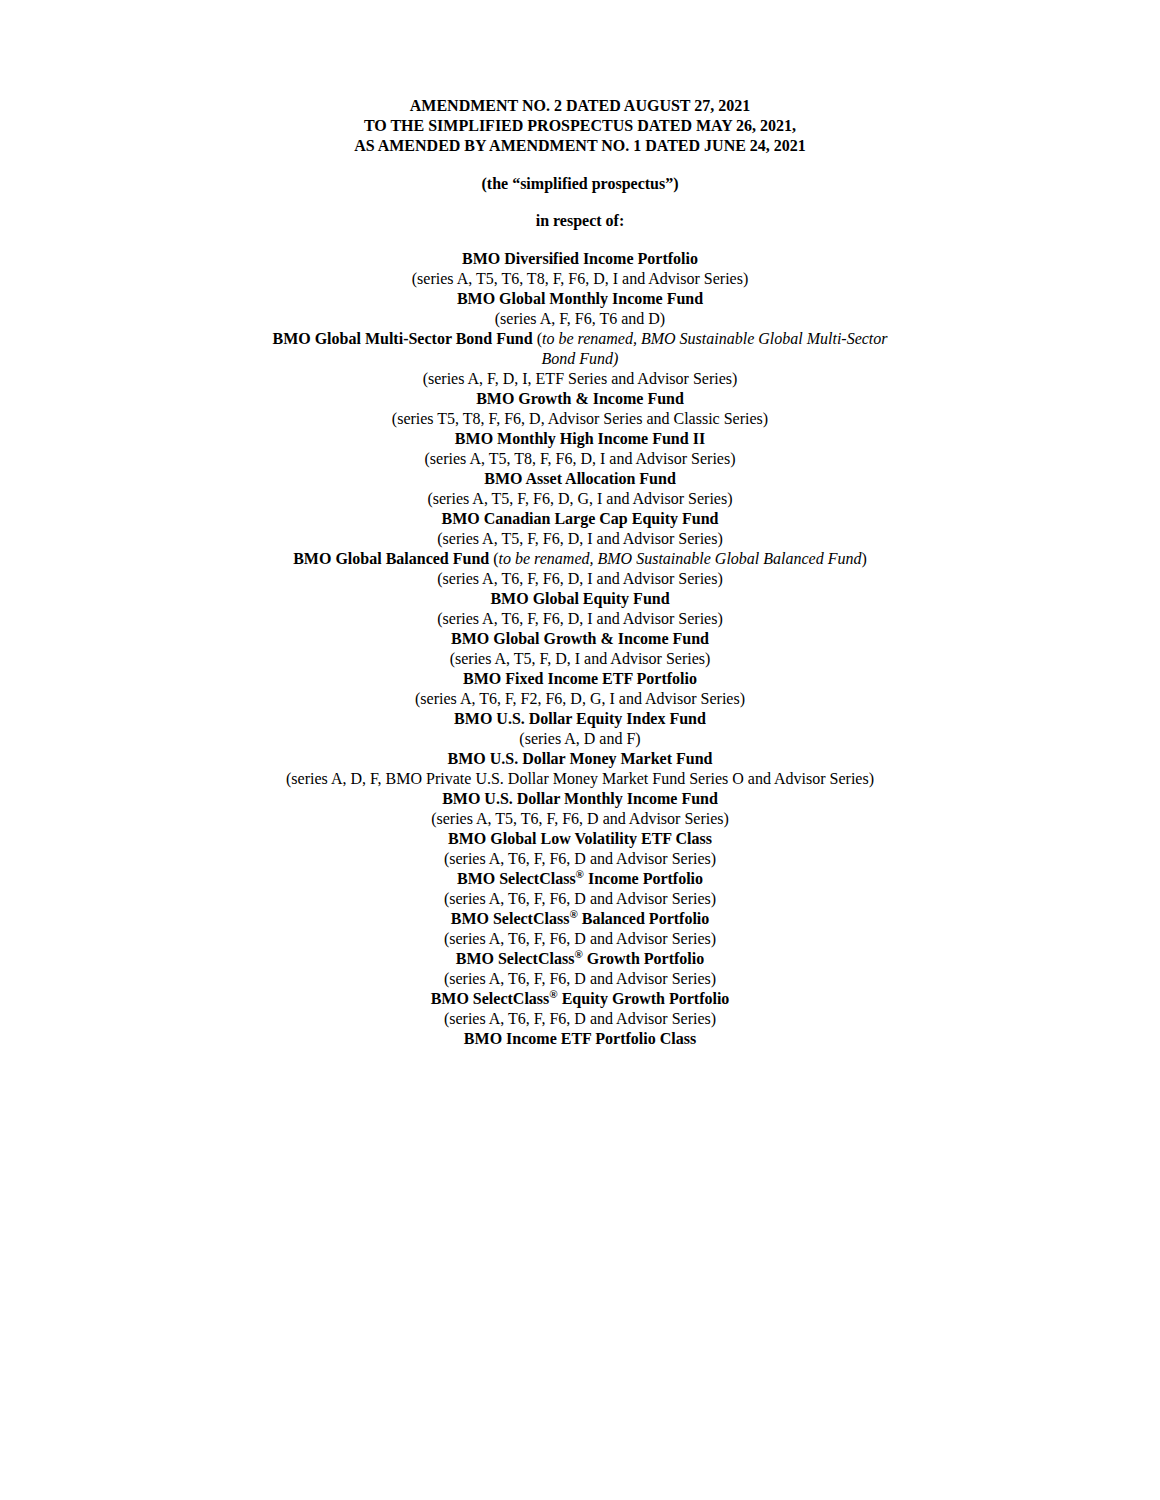AMENDMENT NO. 2 DATED AUGUST 27, 2021
TO THE SIMPLIFIED PROSPECTUS DATED MAY 26, 2021,
AS AMENDED BY AMENDMENT NO. 1 DATED JUNE 24, 2021
(the “simplified prospectus”)
in respect of:
BMO Diversified Income Portfolio
(series A, T5, T6, T8, F, F6, D, I and Advisor Series)
BMO Global Monthly Income Fund
(series A, F, F6, T6 and D)
BMO Global Multi-Sector Bond Fund (to be renamed, BMO Sustainable Global Multi-Sector
Bond Fund)
(series A, F, D, I, ETF Series and Advisor Series)
BMO Growth & Income Fund
(series T5, T8, F, F6, D, Advisor Series and Classic Series)
BMO Monthly High Income Fund II
(series A, T5, T8, F, F6, D, I and Advisor Series)
BMO Asset Allocation Fund
(series A, T5, F, F6, D, G, I and Advisor Series)
BMO Canadian Large Cap Equity Fund
(series A, T5, F, F6, D, I and Advisor Series)
BMO Global Balanced Fund (to be renamed, BMO Sustainable Global Balanced Fund)
(series A, T6, F, F6, D, I and Advisor Series)
BMO Global Equity Fund
(series A, T6, F, F6, D, I and Advisor Series)
BMO Global Growth & Income Fund
(series A, T5, F, D, I and Advisor Series)
BMO Fixed Income ETF Portfolio
(series A, T6, F, F2, F6, D, G, I and Advisor Series)
BMO U.S. Dollar Equity Index Fund
(series A, D and F)
BMO U.S. Dollar Money Market Fund
(series A, D, F, BMO Private U.S. Dollar Money Market Fund Series O and Advisor Series)
BMO U.S. Dollar Monthly Income Fund
(series A, T5, T6, F, F6, D and Advisor Series)
BMO Global Low Volatility ETF Class
(series A, T6, F, F6, D and Advisor Series)
BMO SelectClass® Income Portfolio
(series A, T6, F, F6, D and Advisor Series)
BMO SelectClass® Balanced Portfolio
(series A, T6, F, F6, D and Advisor Series)
BMO SelectClass® Growth Portfolio
(series A, T6, F, F6, D and Advisor Series)
BMO SelectClass® Equity Growth Portfolio
(series A, T6, F, F6, D and Advisor Series)
BMO Income ETF Portfolio Class